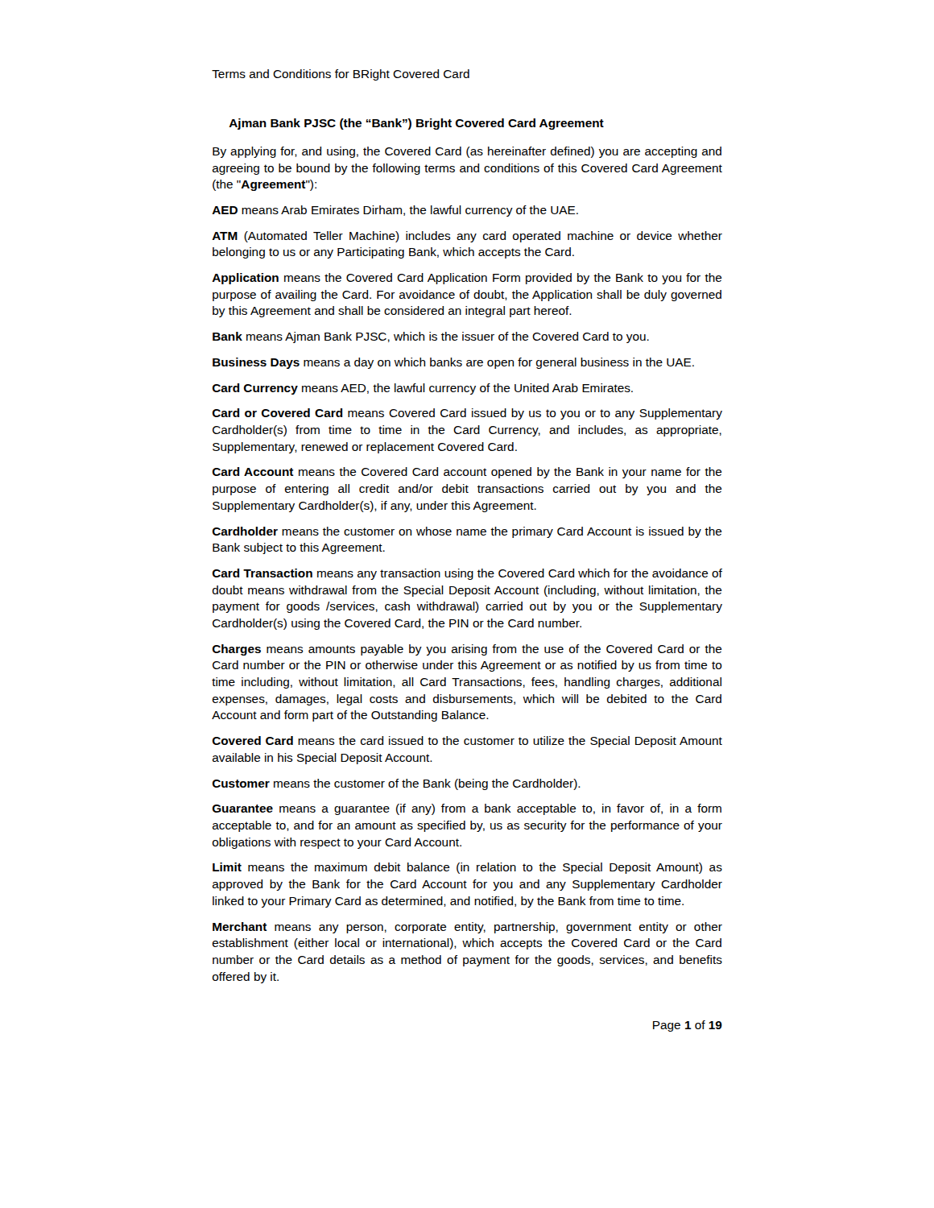Terms and Conditions for BRight Covered Card
Ajman Bank PJSC (the “Bank”) Bright Covered Card Agreement
By applying for, and using, the Covered Card (as hereinafter defined) you are accepting and agreeing to be bound by the following terms and conditions of this Covered Card Agreement (the "Agreement"):
AED means Arab Emirates Dirham, the lawful currency of the UAE.
ATM (Automated Teller Machine) includes any card operated machine or device whether belonging to us or any Participating Bank, which accepts the Card.
Application means the Covered Card Application Form provided by the Bank to you for the purpose of availing the Card. For avoidance of doubt, the Application shall be duly governed by this Agreement and shall be considered an integral part hereof.
Bank means Ajman Bank PJSC, which is the issuer of the Covered Card to you.
Business Days means a day on which banks are open for general business in the UAE.
Card Currency means AED, the lawful currency of the United Arab Emirates.
Card or Covered Card means Covered Card issued by us to you or to any Supplementary Cardholder(s) from time to time in the Card Currency, and includes, as appropriate, Supplementary, renewed or replacement Covered Card.
Card Account means the Covered Card account opened by the Bank in your name for the purpose of entering all credit and/or debit transactions carried out by you and the Supplementary Cardholder(s), if any, under this Agreement.
Cardholder means the customer on whose name the primary Card Account is issued by the Bank subject to this Agreement.
Card Transaction means any transaction using the Covered Card which for the avoidance of doubt means withdrawal from the Special Deposit Account (including, without limitation, the payment for goods /services, cash withdrawal) carried out by you or the Supplementary Cardholder(s) using the Covered Card, the PIN or the Card number.
Charges means amounts payable by you arising from the use of the Covered Card or the Card number or the PIN or otherwise under this Agreement or as notified by us from time to time including, without limitation, all Card Transactions, fees, handling charges, additional expenses, damages, legal costs and disbursements, which will be debited to the Card Account and form part of the Outstanding Balance.
Covered Card means the card issued to the customer to utilize the Special Deposit Amount available in his Special Deposit Account.
Customer means the customer of the Bank (being the Cardholder).
Guarantee means a guarantee (if any) from a bank acceptable to, in favor of, in a form acceptable to, and for an amount as specified by, us as security for the performance of your obligations with respect to your Card Account.
Limit means the maximum debit balance (in relation to the Special Deposit Amount) as approved by the Bank for the Card Account for you and any Supplementary Cardholder linked to your Primary Card as determined, and notified, by the Bank from time to time.
Merchant means any person, corporate entity, partnership, government entity or other establishment (either local or international), which accepts the Covered Card or the Card number or the Card details as a method of payment for the goods, services, and benefits offered by it.
Page 1 of 19